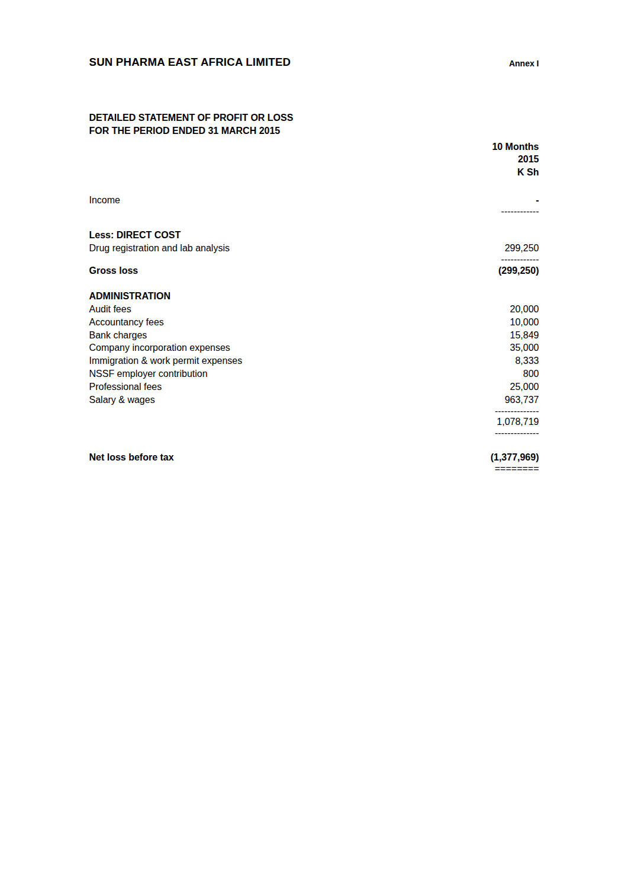SUN PHARMA EAST AFRICA LIMITED
Annex I
Detailed statement of profit or loss
for the period ended 31 March 2015
| | 10 Months 2015 K Sh |
| Income | - |
| | ------------ |
| Less: DIRECT COST | |
| Drug registration and lab analysis | 299,250 |
| | ------------ |
| Gross loss | (299,250) |
| ADMINISTRATION | |
| Audit fees | 20,000 |
| Accountancy fees | 10,000 |
| Bank charges | 15,849 |
| Company incorporation expenses | 35,000 |
| Immigration & work permit expenses | 8,333 |
| NSSF employer contribution | 800 |
| Professional fees | 25,000 |
| Salary & wages | 963,737 |
| | -------------- |
| | 1,078,719 |
| | -------------- |
| Net loss before tax | (1,377,969) |
| | ======== |